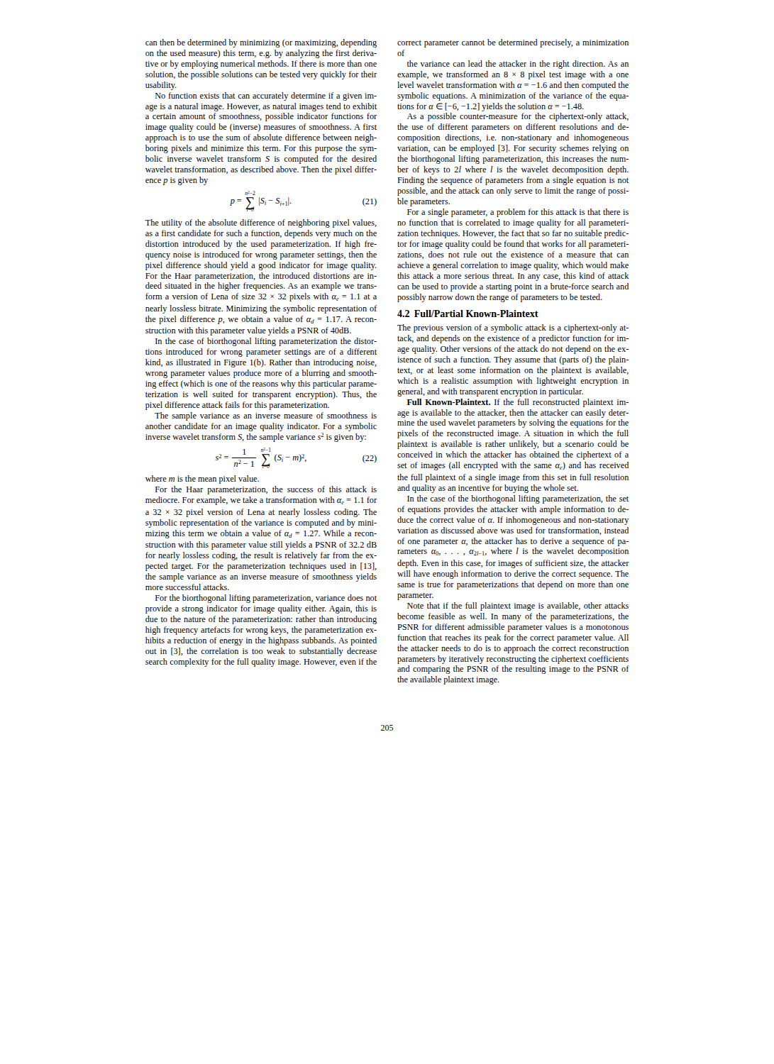can then be determined by minimizing (or maximizing, depending on the used measure) this term, e.g. by analyzing the first derivative or by employing numerical methods. If there is more than one solution, the possible solutions can be tested very quickly for their usability.
No function exists that can accurately determine if a given image is a natural image. However, as natural images tend to exhibit a certain amount of smoothness, possible indicator functions for image quality could be (inverse) measures of smoothness. A first approach is to use the sum of absolute difference between neighboring pixels and minimize this term. For this purpose the symbolic inverse wavelet transform S is computed for the desired wavelet transformation, as described above. Then the pixel difference p is given by
p = n2−2 ∑ i=0 |Si − Si+1|. (21)
The utility of the absolute difference of neighboring pixel values, as a first candidate for such a function, depends very much on the distortion introduced by the used parameterization. If high frequency noise is introduced for wrong parameter settings, then the pixel difference should yield a good indicator for image quality. For the Haar parameterization, the introduced distortions are indeed situated in the higher frequencies. As an example we transform a version of Lena of size 32 × 32 pixels with αe = 1.1 at a nearly lossless bitrate. Minimizing the symbolic representation of the pixel difference p, we obtain a value of αd = 1.17. A reconstruction with this parameter value yields a PSNR of 40dB.
In the case of biorthogonal lifting parameterization the distortions introduced for wrong parameter settings are of a different kind, as illustrated in Figure 1(b). Rather than introducing noise, wrong parameter values produce more of a blurring and smoothing effect (which is one of the reasons why this particular parameterization is well suited for transparent encryption). Thus, the pixel difference attack fails for this parameterization.
The sample variance as an inverse measure of smoothness is another candidate for an image quality indicator. For a symbolic inverse wavelet transform S, the sample variance s2 is given by:
s2 = 1 n2 − 1 n2−1 ∑ i=0 (Si − m)2, (22)
where m is the mean pixel value.
For the Haar parameterization, the success of this attack is mediocre. For example, we take a transformation with αe = 1.1 for a 32 × 32 pixel version of Lena at nearly lossless coding. The symbolic representation of the variance is computed and by minimizing this term we obtain a value of αd = 1.27. While a reconstruction with this parameter value still yields a PSNR of 32.2 dB for nearly lossless coding, the result is relatively far from the expected target. For the parameterization techniques used in [13], the sample variance as an inverse measure of smoothness yields more successful attacks.
For the biorthogonal lifting parameterization, variance does not provide a strong indicator for image quality either. Again, this is due to the nature of the parameterization: rather than introducing high frequency artefacts for wrong keys, the parameterization exhibits a reduction of energy in the highpass subbands. As pointed out in [3], the correlation is too weak to substantially decrease search complexity for the full quality image. However, even if the correct parameter cannot be determined precisely, a minimization of
the variance can lead the attacker in the right direction. As an example, we transformed an 8 × 8 pixel test image with a one level wavelet transformation with α = −1.6 and then computed the symbolic equations. A minimization of the variance of the equations for α ∈ [−6, −1.2] yields the solution α = −1.48.
As a possible counter-measure for the ciphertext-only attack, the use of different parameters on different resolutions and decomposition directions, i.e. non-stationary and inhomogeneous variation, can be employed [3]. For security schemes relying on the biorthogonal lifting parameterization, this increases the number of keys to 2l where l is the wavelet decomposition depth. Finding the sequence of parameters from a single equation is not possible, and the attack can only serve to limit the range of possible parameters.
For a single parameter, a problem for this attack is that there is no function that is correlated to image quality for all parameterization techniques. However, the fact that so far no suitable predictor for image quality could be found that works for all parameterizations, does not rule out the existence of a measure that can achieve a general correlation to image quality, which would make this attack a more serious threat. In any case, this kind of attack can be used to provide a starting point in a brute-force search and possibly narrow down the range of parameters to be tested.
4.2 Full/Partial Known-Plaintext
The previous version of a symbolic attack is a ciphertext-only attack, and depends on the existence of a predictor function for image quality. Other versions of the attack do not depend on the existence of such a function. They assume that (parts of) the plaintext, or at least some information on the plaintext is available, which is a realistic assumption with lightweight encryption in general, and with transparent encryption in particular.
Full Known-Plaintext. If the full reconstructed plaintext image is available to the attacker, then the attacker can easily determine the used wavelet parameters by solving the equations for the pixels of the reconstructed image. A situation in which the full plaintext is available is rather unlikely, but a scenario could be conceived in which the attacker has obtained the ciphertext of a set of images (all encrypted with the same αe) and has received the full plaintext of a single image from this set in full resolution and quality as an incentive for buying the whole set.
In the case of the biorthogonal lifting parameterization, the set of equations provides the attacker with ample information to deduce the correct value of α. If inhomogeneous and non-stationary variation as discussed above was used for transformation, instead of one parameter α, the attacker has to derive a sequence of parameters α0, . . . , α2l−1, where l is the wavelet decomposition depth. Even in this case, for images of sufficient size, the attacker will have enough information to derive the correct sequence. The same is true for parameterizations that depend on more than one parameter.
Note that if the full plaintext image is available, other attacks become feasible as well. In many of the parameterizations, the PSNR for different admissible parameter values is a monotonous function that reaches its peak for the correct parameter value. All the attacker needs to do is to approach the correct reconstruction parameters by iteratively reconstructing the ciphertext coefficients and comparing the PSNR of the resulting image to the PSNR of the available plaintext image.
205